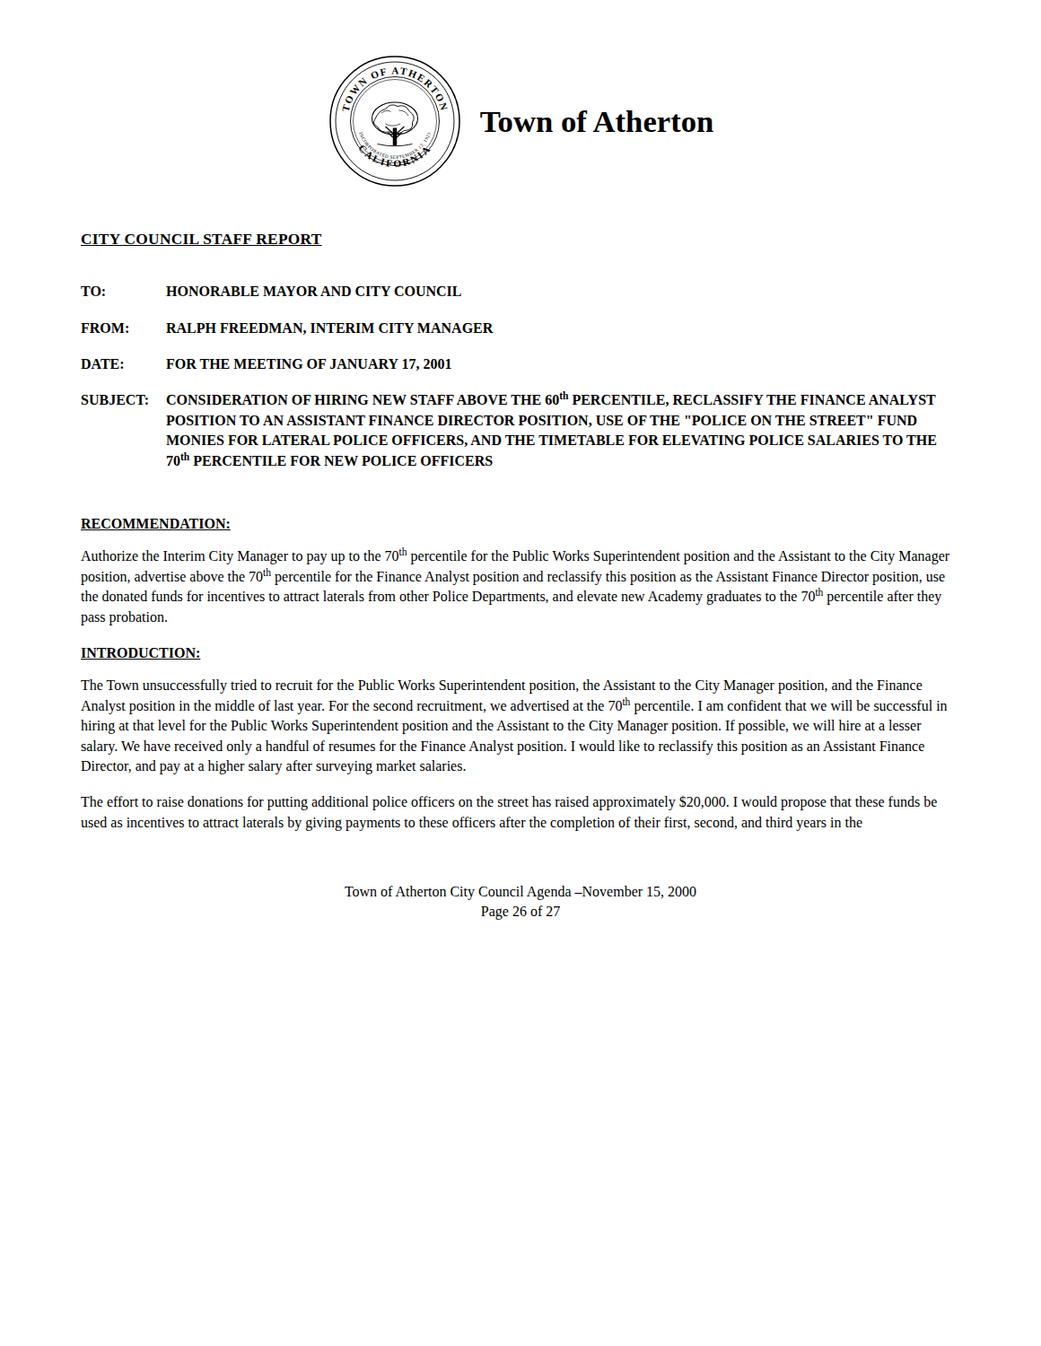TOWN OF ATHERTON CALIFORNIA INCORPORATED SEPTEMBER 12, 1923
Town of Atherton
CITY COUNCIL STAFF REPORT
| TO: | HONORABLE MAYOR AND CITY COUNCIL |
| FROM: | RALPH FREEDMAN, INTERIM CITY MANAGER |
| DATE: | FOR THE MEETING OF JANUARY 17, 2001 |
| SUBJECT: | CONSIDERATION OF HIRING NEW STAFF ABOVE THE 60 th PERCENTILE, RECLASSIFY THE FINANCE ANALYST POSITION TO AN ASSISTANT FINANCE DIRECTOR POSITION, USE OF THE "POLICE ON THE STREET" FUND MONIES FOR LATERAL POLICE OFFICERS, AND THE TIMETABLE FOR ELEVATING POLICE SALARIES TO THE 70 th PERCENTILE FOR NEW POLICE OFFICERS |
RECOMMENDATION:
Authorize the Interim City Manager to pay up to the 70th percentile for the Public Works Superintendent position and the Assistant to the City Manager position, advertise above the 70th percentile for the Finance Analyst position and reclassify this position as the Assistant Finance Director position, use the donated funds for incentives to attract laterals from other Police Departments, and elevate new Academy graduates to the 70th percentile after they pass probation.
INTRODUCTION:
The Town unsuccessfully tried to recruit for the Public Works Superintendent position, the Assistant to the City Manager position, and the Finance Analyst position in the middle of last year. For the second recruitment, we advertised at the 70th percentile. I am confident that we will be successful in hiring at that level for the Public Works Superintendent position and the Assistant to the City Manager position. If possible, we will hire at a lesser salary. We have received only a handful of resumes for the Finance Analyst position. I would like to reclassify this position as an Assistant Finance Director, and pay at a higher salary after surveying market salaries.
The effort to raise donations for putting additional police officers on the street has raised approximately $20,000. I would propose that these funds be used as incentives to attract laterals by giving payments to these officers after the completion of their first, second, and third years in the
Town of Atherton City Council Agenda –November 15, 2000
Page 26 of 27